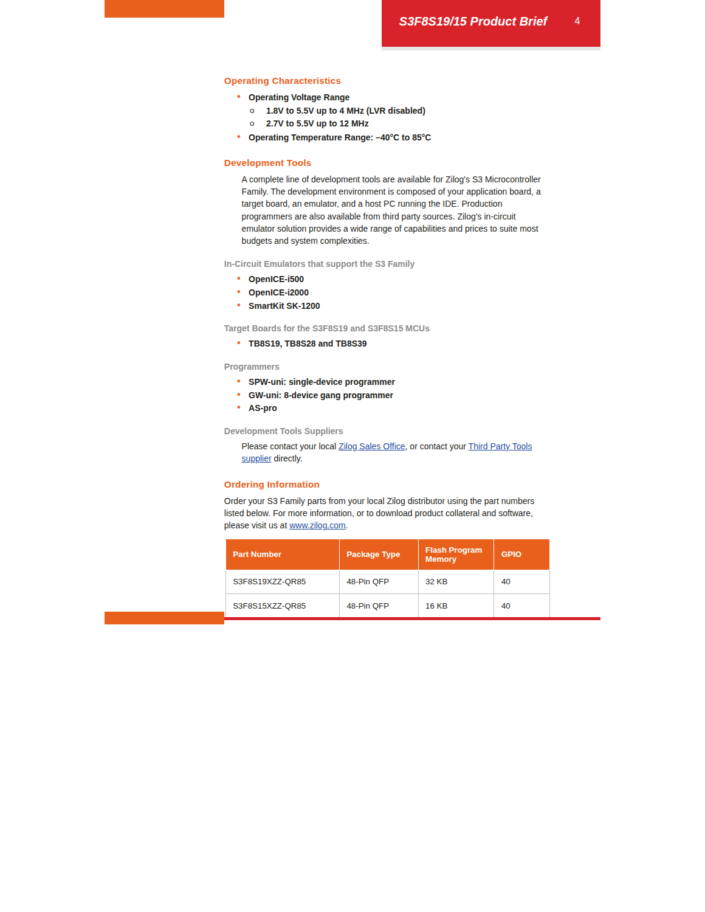S3F8S19/15 Product Brief 4
Operating Characteristics
Operating Voltage Range
1.8V to 5.5V up to 4 MHz (LVR disabled)
2.7V to 5.5V up to 12 MHz
Operating Temperature Range: –40°C to 85°C
Development Tools
A complete line of development tools are available for Zilog's S3 Microcontroller Family. The development environment is composed of your application board, a target board, an emulator, and a host PC running the IDE. Production programmers are also available from third party sources. Zilog’s in-circuit emulator solution provides a wide range of capabilities and prices to suite most budgets and system complexities.
In-Circuit Emulators that support the S3 Family
OpenICE-i500
OpenICE-i2000
SmartKit SK-1200
Target Boards for the S3F8S19 and S3F8S15 MCUs
TB8S19, TB8S28 and TB8S39
Programmers
SPW-uni: single-device programmer
GW-uni: 8-device gang programmer
AS-pro
Development Tools Suppliers
Please contact your local Zilog Sales Office, or contact your Third Party Tools supplier directly.
Ordering Information
Order your S3 Family parts from your local Zilog distributor using the part numbers listed below. For more information, or to download product collateral and software, please visit us at www.zilog.com.
| Part Number | Package Type | Flash Program Memory | GPIO |
| --- | --- | --- | --- |
| S3F8S19XZZ-QR85 | 48-Pin QFP | 32 KB | 40 |
| S3F8S15XZZ-QR85 | 48-Pin QFP | 16 KB | 40 |